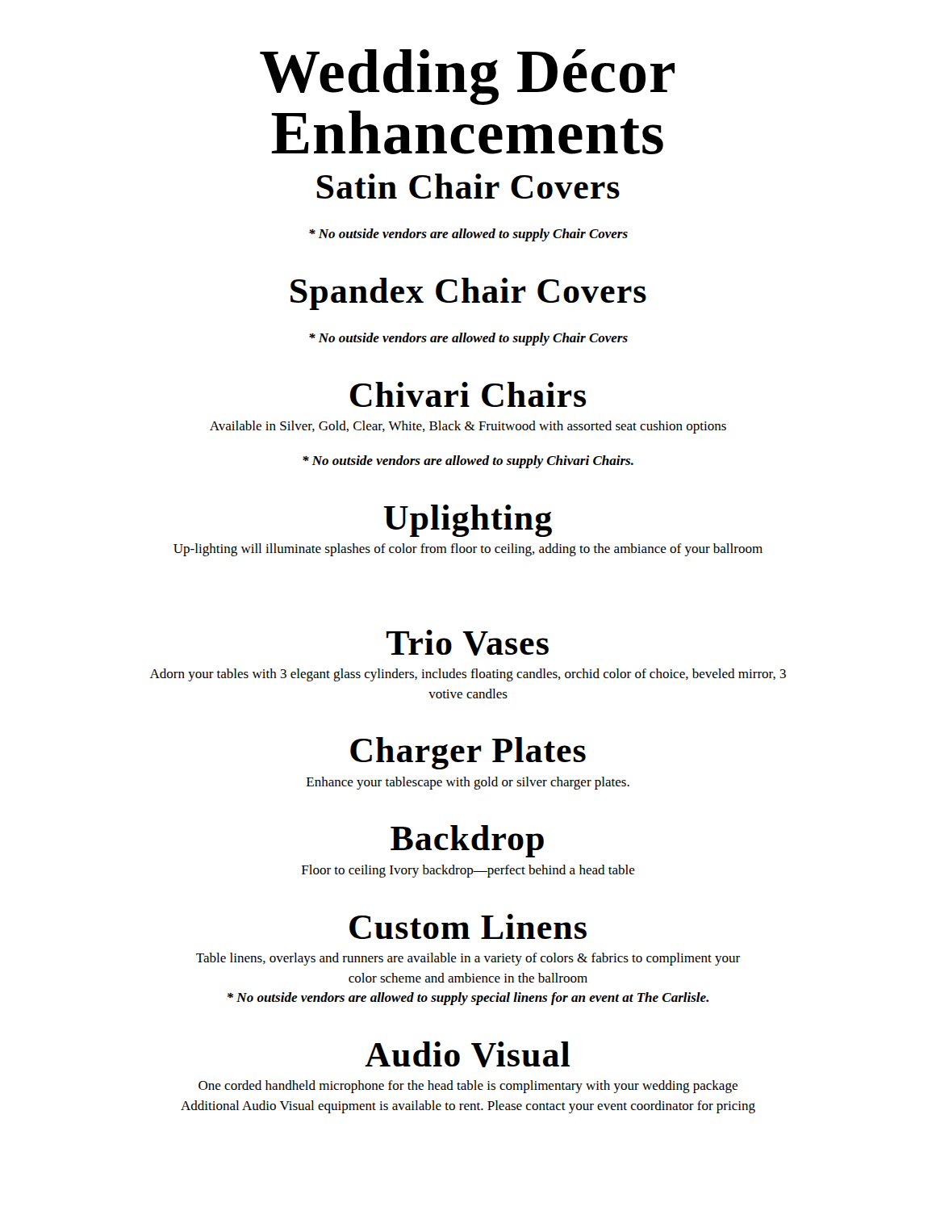Wedding Décor Enhancements
Satin Chair Covers
* No outside vendors are allowed to supply Chair Covers
Spandex Chair Covers
* No outside vendors are allowed to supply Chair Covers
Chivari Chairs
Available in Silver, Gold, Clear, White, Black & Fruitwood with assorted seat cushion options
* No outside vendors are allowed to supply Chivari Chairs.
Uplighting
Up-lighting will illuminate splashes of color from floor to ceiling, adding to the ambiance of your ballroom
Trio Vases
Adorn your tables with 3 elegant glass cylinders, includes floating candles, orchid color of choice, beveled mirror, 3 votive candles
Charger Plates
Enhance your tablescape with gold or silver charger plates.
Backdrop
Floor to ceiling Ivory backdrop—perfect behind a head table
Custom Linens
Table linens, overlays and runners are available in a variety of colors & fabrics to compliment your
color scheme and ambience in the ballroom
* No outside vendors are allowed to supply special linens for an event at The Carlisle.
Audio Visual
One corded handheld microphone for the head table is complimentary with your wedding package
Additional Audio Visual equipment is available to rent. Please contact your event coordinator for pricing